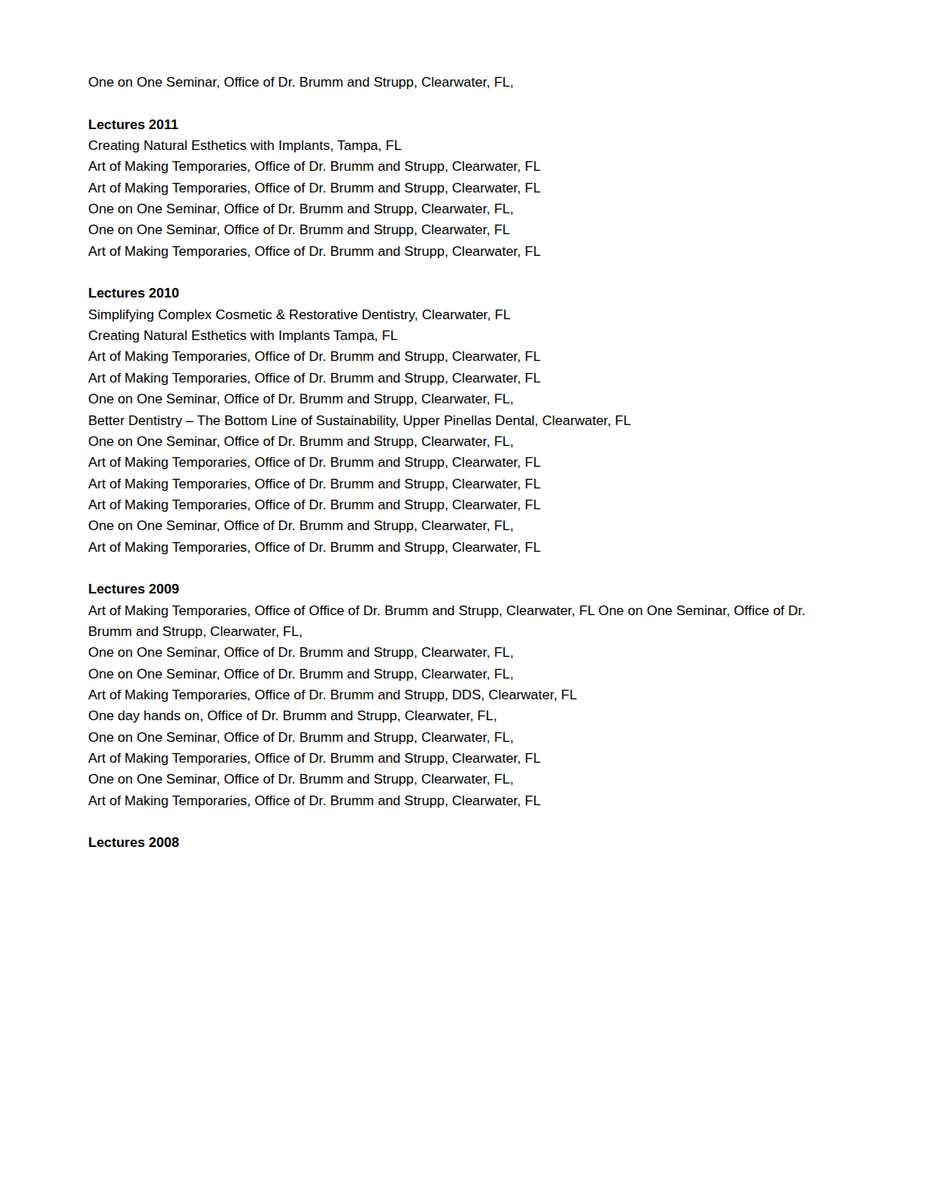One on One Seminar, Office of Dr. Brumm and Strupp, Clearwater, FL,
Lectures 2011
Creating Natural Esthetics with Implants, Tampa, FL
Art of Making Temporaries, Office of Dr. Brumm and Strupp, Clearwater, FL
Art of Making Temporaries, Office of Dr. Brumm and Strupp, Clearwater, FL
One on One Seminar, Office of Dr. Brumm and Strupp, Clearwater, FL,
One on One Seminar, Office of Dr. Brumm and Strupp, Clearwater, FL
Art of Making Temporaries, Office of Dr. Brumm and Strupp, Clearwater, FL
Lectures 2010
Simplifying Complex Cosmetic & Restorative Dentistry, Clearwater, FL
Creating Natural Esthetics with Implants Tampa, FL
Art of Making Temporaries, Office of Dr. Brumm and Strupp, Clearwater, FL
Art of Making Temporaries, Office of Dr. Brumm and Strupp, Clearwater, FL
One on One Seminar, Office of Dr. Brumm and Strupp, Clearwater, FL,
Better Dentistry – The Bottom Line of Sustainability, Upper Pinellas Dental, Clearwater, FL
One on One Seminar, Office of Dr. Brumm and Strupp, Clearwater, FL,
Art of Making Temporaries, Office of Dr. Brumm and Strupp, Clearwater, FL
Art of Making Temporaries, Office of Dr. Brumm and Strupp, Clearwater, FL
Art of Making Temporaries, Office of Dr. Brumm and Strupp, Clearwater, FL
One on One Seminar, Office of Dr. Brumm and Strupp, Clearwater, FL,
Art of Making Temporaries, Office of Dr. Brumm and Strupp, Clearwater, FL
Lectures 2009
Art of Making Temporaries, Office of Office of Dr. Brumm and Strupp, Clearwater, FL One on One Seminar, Office of Dr. Brumm and Strupp, Clearwater, FL,
One on One Seminar, Office of Dr. Brumm and Strupp, Clearwater, FL,
One on One Seminar, Office of Dr. Brumm and Strupp, Clearwater, FL,
Art of Making Temporaries, Office of Dr. Brumm and Strupp, DDS, Clearwater, FL
One day hands on, Office of Dr. Brumm and Strupp, Clearwater, FL,
One on One Seminar, Office of Dr. Brumm and Strupp, Clearwater, FL,
Art of Making Temporaries, Office of Dr. Brumm and Strupp, Clearwater, FL
One on One Seminar, Office of Dr. Brumm and Strupp, Clearwater, FL,
Art of Making Temporaries, Office of Dr. Brumm and Strupp, Clearwater, FL
Lectures 2008